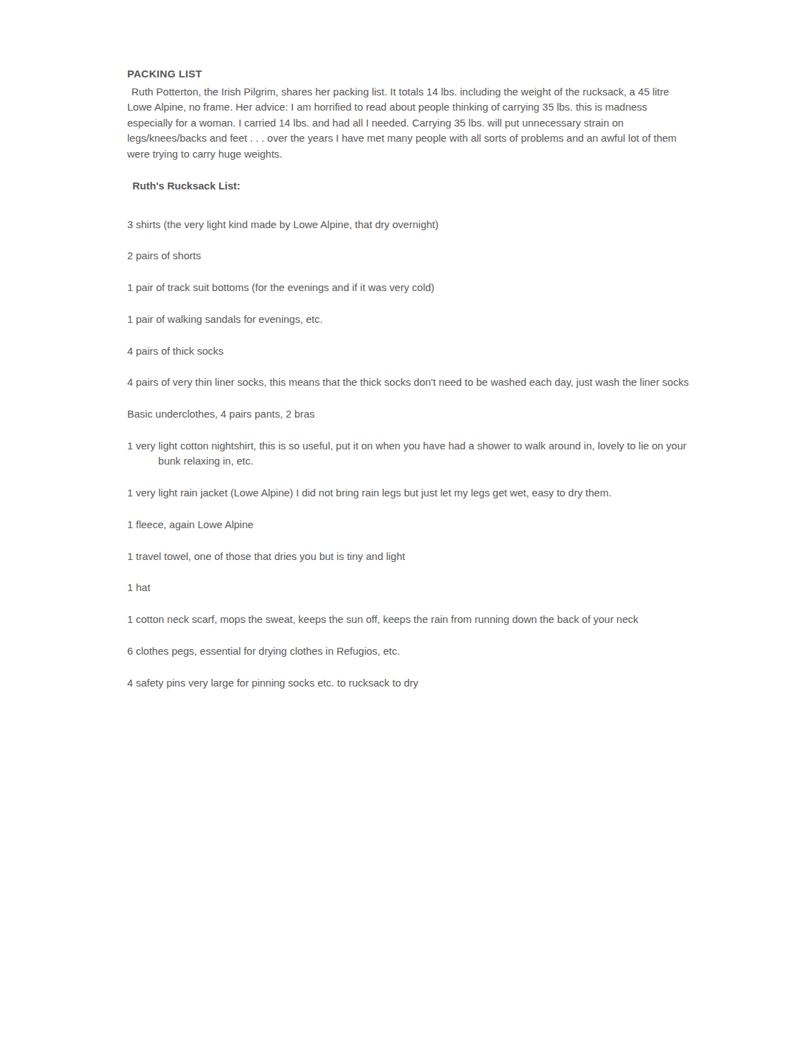PACKING LIST
Ruth Potterton, the Irish Pilgrim, shares her packing list. It totals 14 lbs. including the weight of the rucksack, a 45 litre Lowe Alpine, no frame. Her advice: I am horrified to read about people thinking of carrying 35 lbs. this is madness especially for a woman. I carried 14 lbs. and had all I needed. Carrying 35 lbs. will put unnecessary strain on legs/knees/backs and feet . . . over the years I have met many people with all sorts of problems and an awful lot of them were trying to carry huge weights.
Ruth's Rucksack List:
3 shirts (the very light kind made by Lowe Alpine, that dry overnight)
2 pairs of shorts
1 pair of track suit bottoms (for the evenings and if it was very cold)
1 pair of walking sandals for evenings, etc.
4 pairs of thick socks
4 pairs of very thin liner socks, this means that the thick socks don't need to be washed each day, just wash the liner socks
Basic underclothes, 4 pairs pants, 2 bras
1 very light cotton nightshirt, this is so useful, put it on when you have had a shower to walk around in, lovely to lie on your bunk relaxing in, etc.
1 very light rain jacket (Lowe Alpine) I did not bring rain legs but just let my legs get wet, easy to dry them.
1 fleece, again Lowe Alpine
1 travel towel, one of those that dries you but is tiny and light
1 hat
1 cotton neck scarf, mops the sweat, keeps the sun off, keeps the rain from running down the back of your neck
6 clothes pegs, essential for drying clothes in Refugios, etc.
4 safety pins very large for pinning socks etc. to rucksack to dry